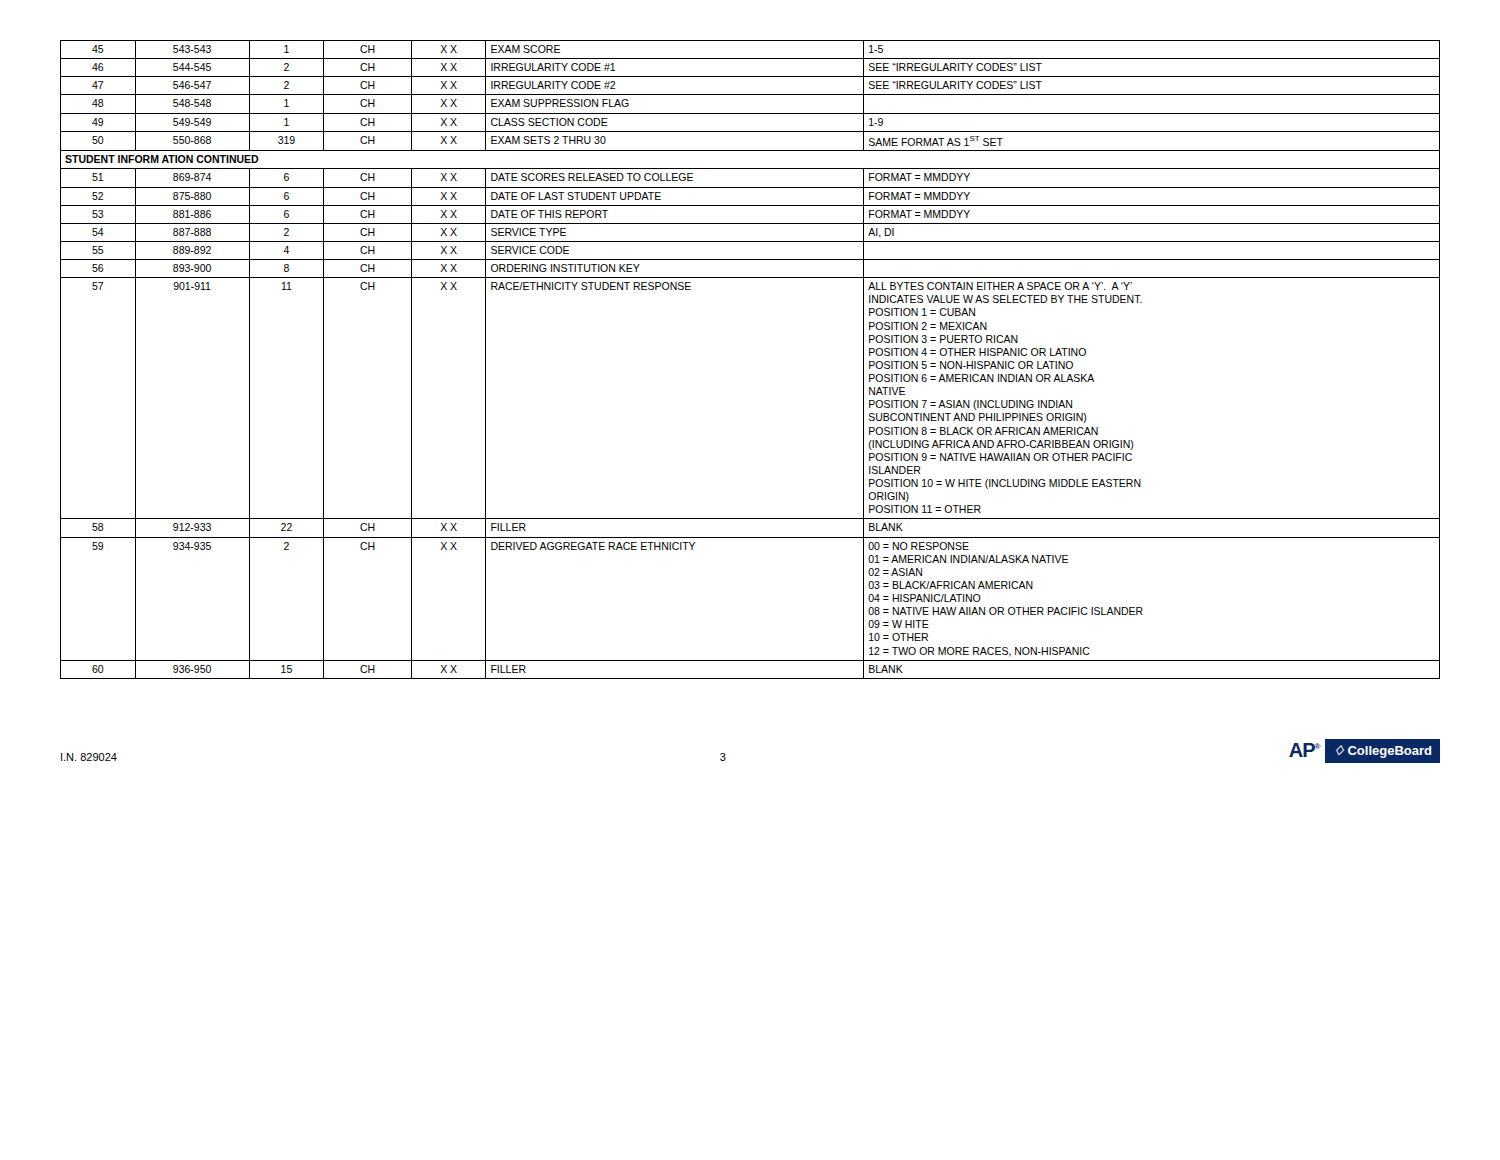| 45 | 543-543 | 1 | CH | X X | EXAM SCORE | 1-5 |
| 46 | 544-545 | 2 | CH | X X | IRREGULARITY CODE #1 | SEE “IRREGULARITY CODES” LIST |
| 47 | 546-547 | 2 | CH | X X | IRREGULARITY CODE #2 | SEE “IRREGULARITY CODES” LIST |
| 48 | 548-548 | 1 | CH | X X | EXAM SUPPRESSION FLAG | |
| 49 | 549-549 | 1 | CH | X X | CLASS SECTION CODE | 1-9 |
| 50 | 550-868 | 319 | CH | X X | EXAM SETS 2 THRU 30 | SAME FORMAT AS 1 ST SET |
| STUDENT INFORM ATION CONTINUED |
| 51 | 869-874 | 6 | CH | X X | DATE SCORES RELEASED TO COLLEGE | FORMAT = MMDDYY |
| 52 | 875-880 | 6 | CH | X X | DATE OF LAST STUDENT UPDATE | FORMAT = MMDDYY |
| 53 | 881-886 | 6 | CH | X X | DATE OF THIS REPORT | FORMAT = MMDDYY |
| 54 | 887-888 | 2 | CH | X X | SERVICE TYPE | AI, DI |
| 55 | 889-892 | 4 | CH | X X | SERVICE CODE | |
| 56 | 893-900 | 8 | CH | X X | ORDERING INSTITUTION KEY | |
| 57 | 901-911 | 11 | CH | X X | RACE/ETHNICITY STUDENT RESPONSE | ALL BYTES CONTAIN EITHER A SPACE OR A ‘Y’. A ‘Y’ INDICATES VALUE W AS SELECTED BY THE STUDENT. POSITION 1 = CUBAN POSITION 2 = MEXICAN POSITION 3 = PUERTO RICAN POSITION 4 = OTHER HISPANIC OR LATINO POSITION 5 = NON-HISPANIC OR LATINO POSITION 6 = AMERICAN INDIAN OR ALASKA NATIVE POSITION 7 = ASIAN (INCLUDING INDIAN SUBCONTINENT AND PHILIPPINES ORIGIN) POSITION 8 = BLACK OR AFRICAN AMERICAN (INCLUDING AFRICA AND AFRO-CARIBBEAN ORIGIN) POSITION 9 = NATIVE HAWAIIAN OR OTHER PACIFIC ISLANDER POSITION 10 = W HITE (INCLUDING MIDDLE EASTERN ORIGIN) POSITION 11 = OTHER |
| 58 | 912-933 | 22 | CH | X X | FILLER | BLANK |
| 59 | 934-935 | 2 | CH | X X | DERIVED AGGREGATE RACE ETHNICITY | 00 = NO RESPONSE 01 = AMERICAN INDIAN/ALASKA NATIVE 02 = ASIAN 03 = BLACK/AFRICAN AMERICAN 04 = HISPANIC/LATINO 08 = NATIVE HAW AIIAN OR OTHER PACIFIC ISLANDER 09 = W HITE 10 = OTHER 12 = TWO OR MORE RACES, NON-HISPANIC |
| 60 | 936-950 | 15 | CH | X X | FILLER | BLANK |
I.N. 829024
3
AP® ♢CollegeBoard